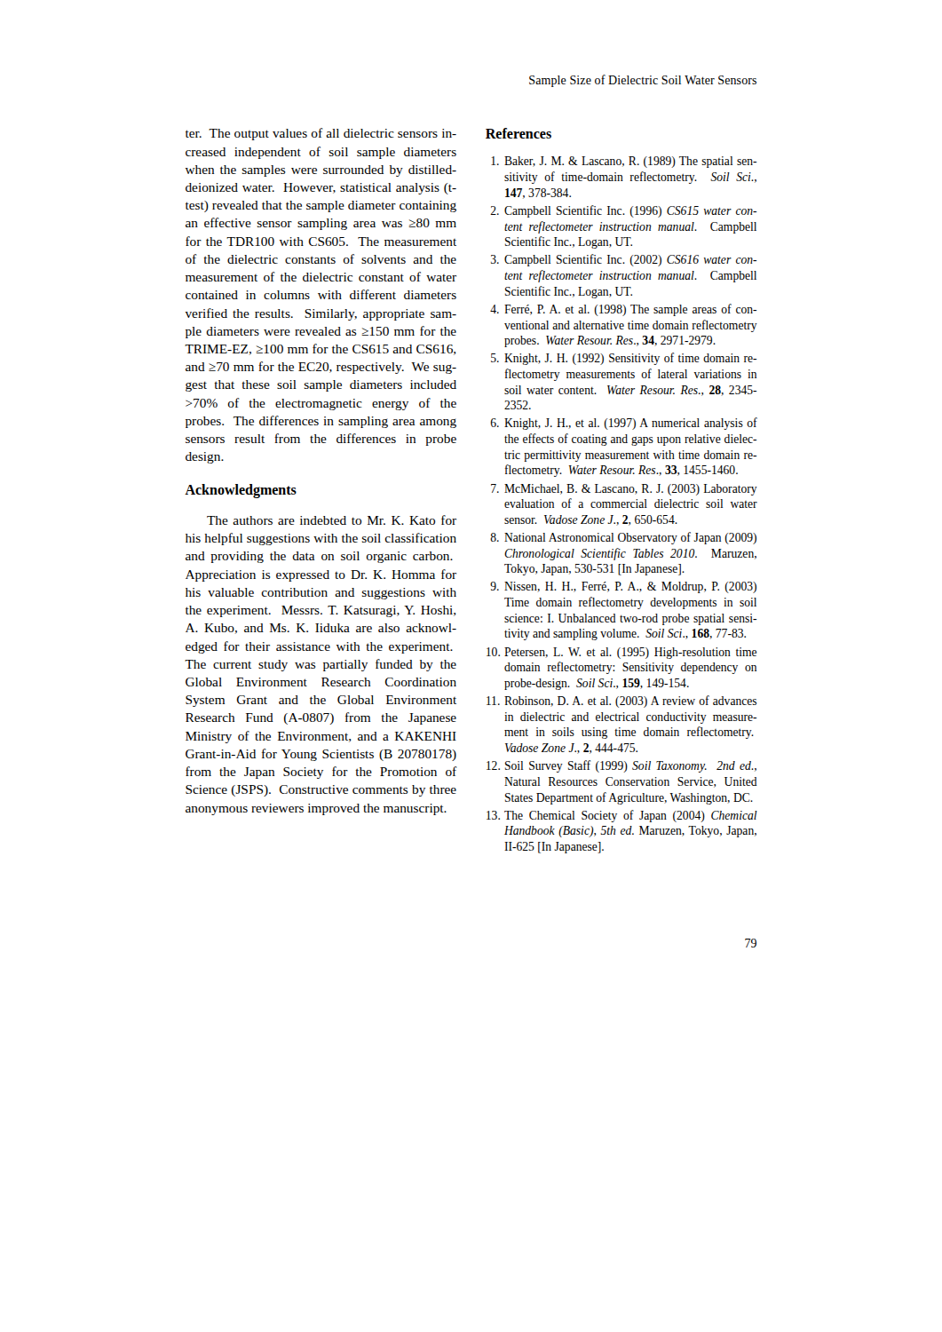Sample Size of Dielectric Soil Water Sensors
ter. The output values of all dielectric sensors increased independent of soil sample diameters when the samples were surrounded by distilled-deionized water. However, statistical analysis (t-test) revealed that the sample diameter containing an effective sensor sampling area was ≥80 mm for the TDR100 with CS605. The measurement of the dielectric constants of solvents and the measurement of the dielectric constant of water contained in columns with different diameters verified the results. Similarly, appropriate sample diameters were revealed as ≥150 mm for the TRIME-EZ, ≥100 mm for the CS615 and CS616, and ≥70 mm for the EC20, respectively. We suggest that these soil sample diameters included >70% of the electromagnetic energy of the probes. The differences in sampling area among sensors result from the differences in probe design.
Acknowledgments
The authors are indebted to Mr. K. Kato for his helpful suggestions with the soil classification and providing the data on soil organic carbon. Appreciation is expressed to Dr. K. Homma for his valuable contribution and suggestions with the experiment. Messrs. T. Katsuragi, Y. Hoshi, A. Kubo, and Ms. K. Iiduka are also acknowledged for their assistance with the experiment. The current study was partially funded by the Global Environment Research Coordination System Grant and the Global Environment Research Fund (A-0807) from the Japanese Ministry of the Environment, and a KAKENHI Grant-in-Aid for Young Scientists (B 20780178) from the Japan Society for the Promotion of Science (JSPS). Constructive comments by three anonymous reviewers improved the manuscript.
References
1. Baker, J. M. & Lascano, R. (1989) The spatial sensitivity of time-domain reflectometry. Soil Sci., 147, 378-384.
2. Campbell Scientific Inc. (1996) CS615 water content reflectometer instruction manual. Campbell Scientific Inc., Logan, UT.
3. Campbell Scientific Inc. (2002) CS616 water content reflectometer instruction manual. Campbell Scientific Inc., Logan, UT.
4. Ferré, P. A. et al. (1998) The sample areas of conventional and alternative time domain reflectometry probes. Water Resour. Res., 34, 2971-2979.
5. Knight, J. H. (1992) Sensitivity of time domain reflectometry measurements of lateral variations in soil water content. Water Resour. Res., 28, 2345-2352.
6. Knight, J. H., et al. (1997) A numerical analysis of the effects of coating and gaps upon relative dielectric permittivity measurement with time domain reflectometry. Water Resour. Res., 33, 1455-1460.
7. McMichael, B. & Lascano, R. J. (2003) Laboratory evaluation of a commercial dielectric soil water sensor. Vadose Zone J., 2, 650-654.
8. National Astronomical Observatory of Japan (2009) Chronological Scientific Tables 2010. Maruzen, Tokyo, Japan, 530-531 [In Japanese].
9. Nissen, H. H., Ferré, P. A., & Moldrup, P. (2003) Time domain reflectometry developments in soil science: I. Unbalanced two-rod probe spatial sensitivity and sampling volume. Soil Sci., 168, 77-83.
10. Petersen, L. W. et al. (1995) High-resolution time domain reflectometry: Sensitivity dependency on probe-design. Soil Sci., 159, 149-154.
11. Robinson, D. A. et al. (2003) A review of advances in dielectric and electrical conductivity measurement in soils using time domain reflectometry. Vadose Zone J., 2, 444-475.
12. Soil Survey Staff (1999) Soil Taxonomy. 2nd ed., Natural Resources Conservation Service, United States Department of Agriculture, Washington, DC.
13. The Chemical Society of Japan (2004) Chemical Handbook (Basic), 5th ed. Maruzen, Tokyo, Japan, II-625 [In Japanese].
79